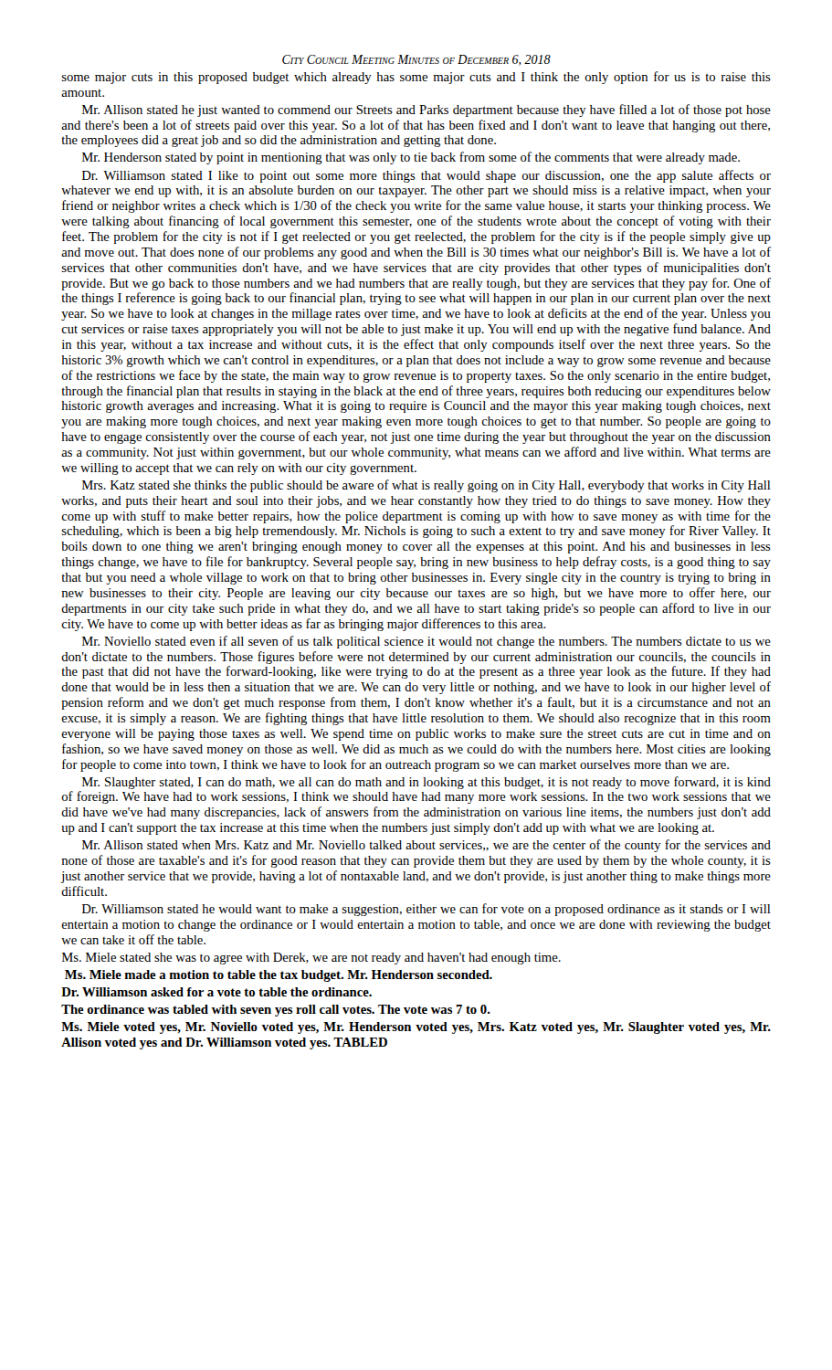City Council Meeting Minutes of December 6, 2018
some major cuts in this proposed budget which already has some major cuts and I think the only option for us is to raise this amount.
Mr. Allison stated he just wanted to commend our Streets and Parks department because they have filled a lot of those pot hose and there's been a lot of streets paid over this year. So a lot of that has been fixed and I don't want to leave that hanging out there, the employees did a great job and so did the administration and getting that done.
Mr. Henderson stated by point in mentioning that was only to tie back from some of the comments that were already made.
Dr. Williamson stated I like to point out some more things that would shape our discussion, one the app salute affects or whatever we end up with, it is an absolute burden on our taxpayer. The other part we should miss is a relative impact, when your friend or neighbor writes a check which is 1/30 of the check you write for the same value house, it starts your thinking process. We were talking about financing of local government this semester, one of the students wrote about the concept of voting with their feet. The problem for the city is not if I get reelected or you get reelected, the problem for the city is if the people simply give up and move out. That does none of our problems any good and when the Bill is 30 times what our neighbor's Bill is. We have a lot of services that other communities don't have, and we have services that are city provides that other types of municipalities don't provide. But we go back to those numbers and we had numbers that are really tough, but they are services that they pay for. One of the things I reference is going back to our financial plan, trying to see what will happen in our plan in our current plan over the next year. So we have to look at changes in the millage rates over time, and we have to look at deficits at the end of the year. Unless you cut services or raise taxes appropriately you will not be able to just make it up. You will end up with the negative fund balance. And in this year, without a tax increase and without cuts, it is the effect that only compounds itself over the next three years. So the historic 3% growth which we can't control in expenditures, or a plan that does not include a way to grow some revenue and because of the restrictions we face by the state, the main way to grow revenue is to property taxes. So the only scenario in the entire budget, through the financial plan that results in staying in the black at the end of three years, requires both reducing our expenditures below historic growth averages and increasing. What it is going to require is Council and the mayor this year making tough choices, next you are making more tough choices, and next year making even more tough choices to get to that number. So people are going to have to engage consistently over the course of each year, not just one time during the year but throughout the year on the discussion as a community. Not just within government, but our whole community, what means can we afford and live within. What terms are we willing to accept that we can rely on with our city government.
Mrs. Katz stated she thinks the public should be aware of what is really going on in City Hall, everybody that works in City Hall works, and puts their heart and soul into their jobs, and we hear constantly how they tried to do things to save money. How they come up with stuff to make better repairs, how the police department is coming up with how to save money as with time for the scheduling, which is been a big help tremendously. Mr. Nichols is going to such a extent to try and save money for River Valley. It boils down to one thing we aren't bringing enough money to cover all the expenses at this point. And his and businesses in less things change, we have to file for bankruptcy. Several people say, bring in new business to help defray costs, is a good thing to say that but you need a whole village to work on that to bring other businesses in. Every single city in the country is trying to bring in new businesses to their city. People are leaving our city because our taxes are so high, but we have more to offer here, our departments in our city take such pride in what they do, and we all have to start taking pride's so people can afford to live in our city. We have to come up with better ideas as far as bringing major differences to this area.
Mr. Noviello stated even if all seven of us talk political science it would not change the numbers. The numbers dictate to us we don't dictate to the numbers. Those figures before were not determined by our current administration our councils, the councils in the past that did not have the forward-looking, like were trying to do at the present as a three year look as the future. If they had done that would be in less then a situation that we are. We can do very little or nothing, and we have to look in our higher level of pension reform and we don't get much response from them, I don't know whether it's a fault, but it is a circumstance and not an excuse, it is simply a reason. We are fighting things that have little resolution to them. We should also recognize that in this room everyone will be paying those taxes as well. We spend time on public works to make sure the street cuts are cut in time and on fashion, so we have saved money on those as well. We did as much as we could do with the numbers here. Most cities are looking for people to come into town, I think we have to look for an outreach program so we can market ourselves more than we are.
Mr. Slaughter stated, I can do math, we all can do math and in looking at this budget, it is not ready to move forward, it is kind of foreign. We have had to work sessions, I think we should have had many more work sessions. In the two work sessions that we did have we've had many discrepancies, lack of answers from the administration on various line items, the numbers just don't add up and I can't support the tax increase at this time when the numbers just simply don't add up with what we are looking at.
Mr. Allison stated when Mrs. Katz and Mr. Noviello talked about services,, we are the center of the county for the services and none of those are taxable's and it's for good reason that they can provide them but they are used by them by the whole county, it is just another service that we provide, having a lot of nontaxable land, and we don't provide, is just another thing to make things more difficult.
Dr. Williamson stated he would want to make a suggestion, either we can for vote on a proposed ordinance as it stands or I will entertain a motion to change the ordinance or I would entertain a motion to table, and once we are done with reviewing the budget we can take it off the table.
Ms. Miele stated she was to agree with Derek, we are not ready and haven't had enough time.
Ms. Miele made a motion to table the tax budget. Mr. Henderson seconded.
Dr. Williamson asked for a vote to table the ordinance.
The ordinance was tabled with seven yes roll call votes. The vote was 7 to 0.
Ms. Miele voted yes, Mr. Noviello voted yes, Mr. Henderson voted yes, Mrs. Katz voted yes, Mr. Slaughter voted yes, Mr. Allison voted yes and Dr. Williamson voted yes. TABLED